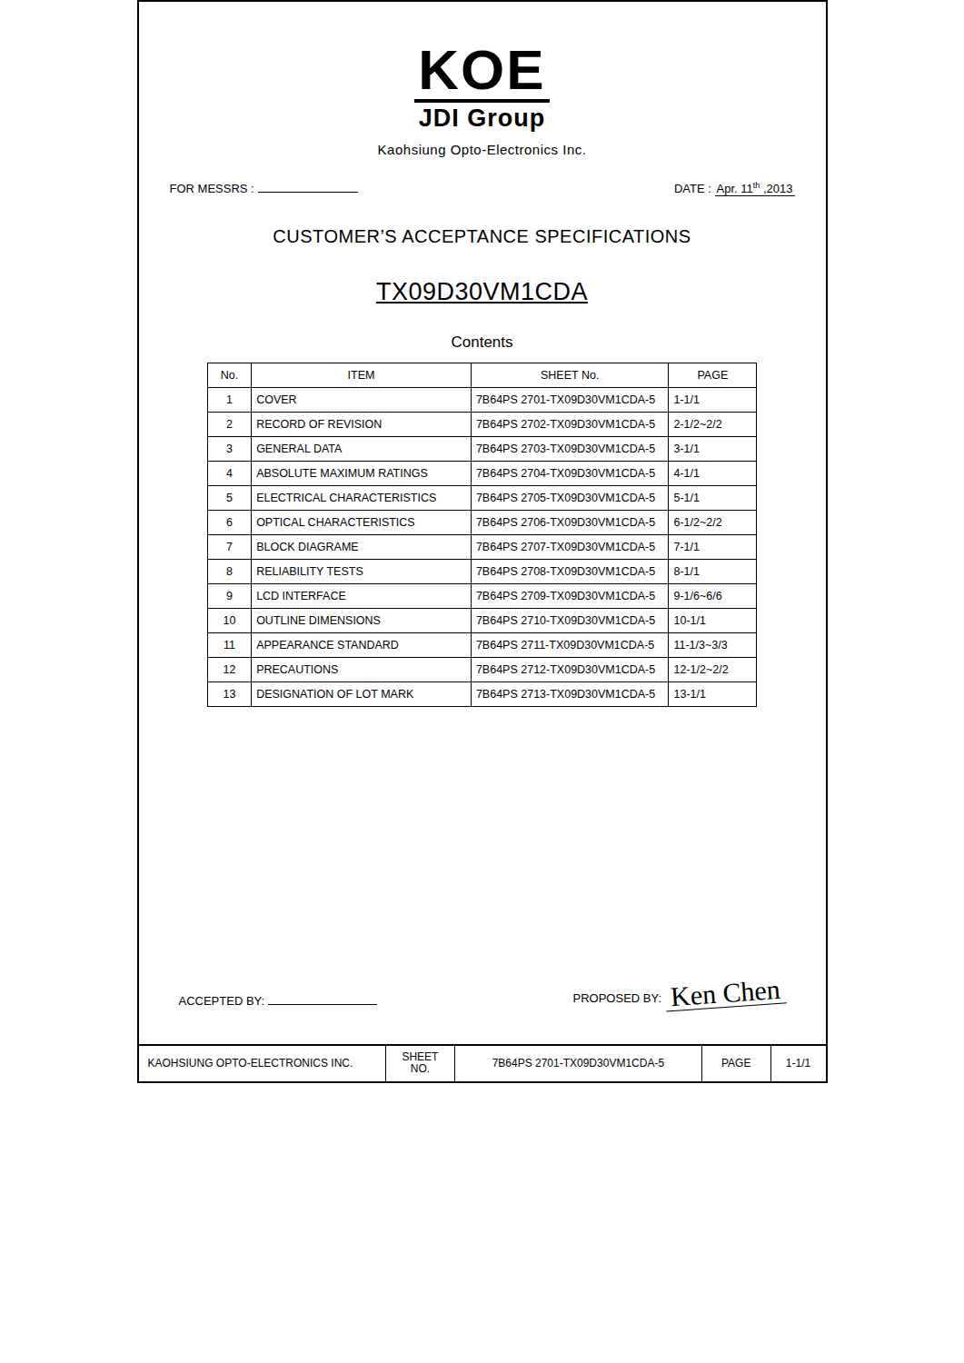KOE
JDI Group
Kaohsiung Opto-Electronics Inc.
FOR MESSRS :
DATE : Apr. 11th ,2013
CUSTOMER’S ACCEPTANCE SPECIFICATIONS
TX09D30VM1CDA
Contents
| No. | ITEM | SHEET No. | PAGE |
| --- | --- | --- | --- |
| 1 | COVER | 7B64PS 2701-TX09D30VM1CDA-5 | 1-1/1 |
| 2 | RECORD OF REVISION | 7B64PS 2702-TX09D30VM1CDA-5 | 2-1/2~2/2 |
| 3 | GENERAL DATA | 7B64PS 2703-TX09D30VM1CDA-5 | 3-1/1 |
| 4 | ABSOLUTE MAXIMUM RATINGS | 7B64PS 2704-TX09D30VM1CDA-5 | 4-1/1 |
| 5 | ELECTRICAL CHARACTERISTICS | 7B64PS 2705-TX09D30VM1CDA-5 | 5-1/1 |
| 6 | OPTICAL CHARACTERISTICS | 7B64PS 2706-TX09D30VM1CDA-5 | 6-1/2~2/2 |
| 7 | BLOCK DIAGRAME | 7B64PS 2707-TX09D30VM1CDA-5 | 7-1/1 |
| 8 | RELIABILITY TESTS | 7B64PS 2708-TX09D30VM1CDA-5 | 8-1/1 |
| 9 | LCD INTERFACE | 7B64PS 2709-TX09D30VM1CDA-5 | 9-1/6~6/6 |
| 10 | OUTLINE DIMENSIONS | 7B64PS 2710-TX09D30VM1CDA-5 | 10-1/1 |
| 11 | APPEARANCE STANDARD | 7B64PS 2711-TX09D30VM1CDA-5 | 11-1/3~3/3 |
| 12 | PRECAUTIONS | 7B64PS 2712-TX09D30VM1CDA-5 | 12-1/2~2/2 |
| 13 | DESIGNATION OF LOT MARK | 7B64PS 2713-TX09D30VM1CDA-5 | 13-1/1 |
ACCEPTED BY:
PROPOSED BY: Ken Chen
| KAOHSIUNG OPTO-ELECTRONICS INC. | SHEET NO. | 7B64PS 2701-TX09D30VM1CDA-5 | PAGE | 1-1/1 |